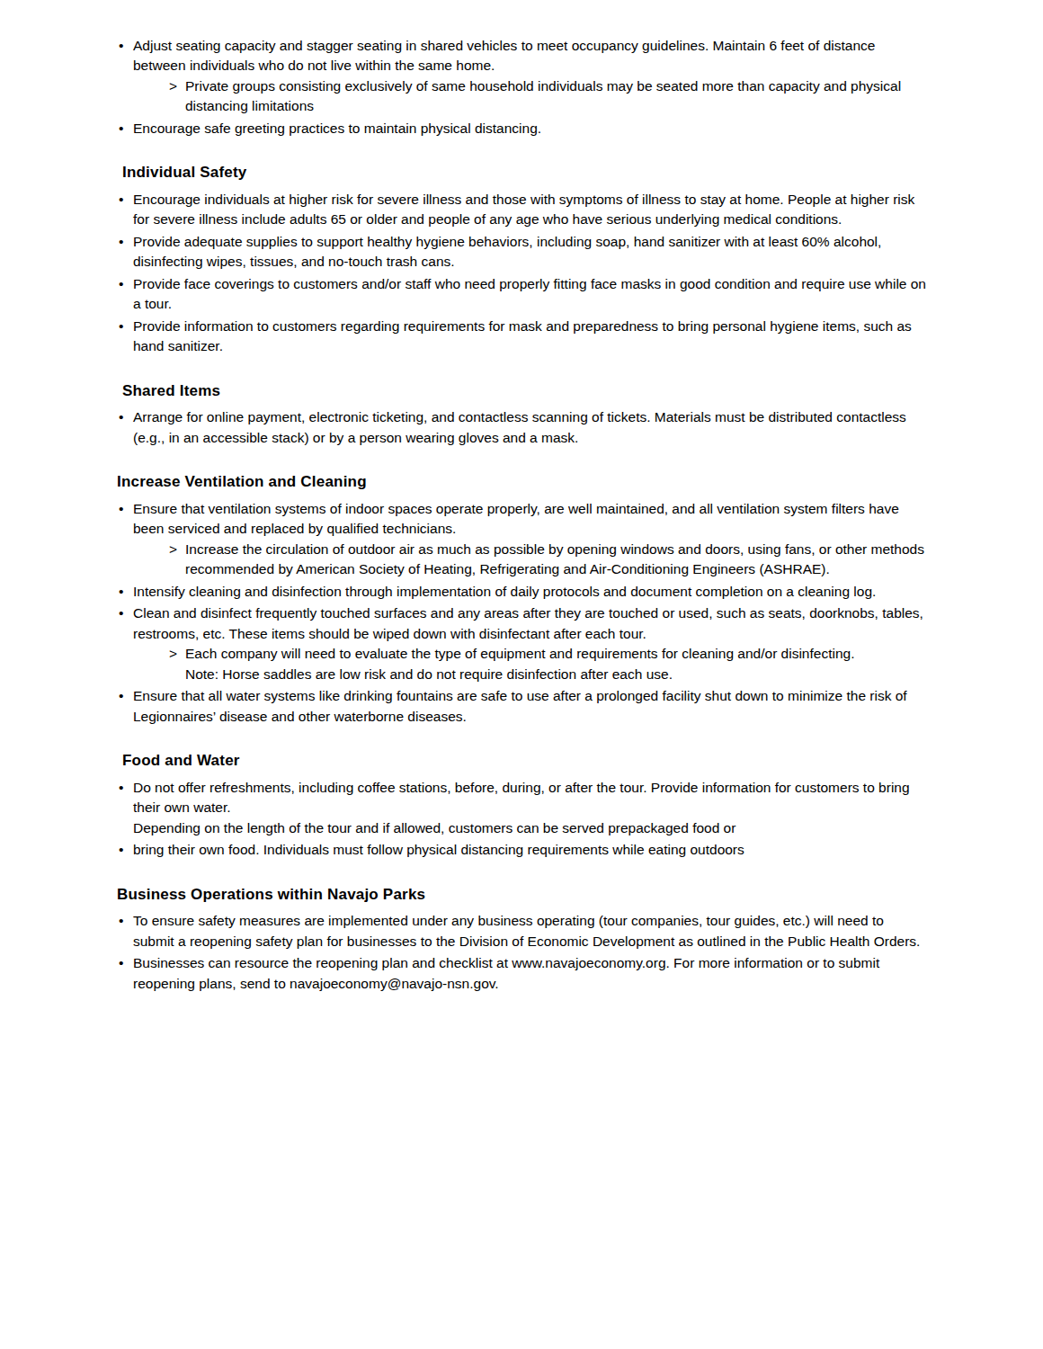Adjust seating capacity and stagger seating in shared vehicles to meet occupancy guidelines. Maintain 6 feet of distance between individuals who do not live within the same home.
Private groups consisting exclusively of same household individuals may be seated more than capacity and physical distancing limitations
Encourage safe greeting practices to maintain physical distancing.
Individual Safety
Encourage individuals at higher risk for severe illness and those with symptoms of illness to stay at home. People at higher risk for severe illness include adults 65 or older and people of any age who have serious underlying medical conditions.
Provide adequate supplies to support healthy hygiene behaviors, including soap, hand sanitizer with at least 60% alcohol, disinfecting wipes, tissues, and no-touch trash cans.
Provide face coverings to customers and/or staff who need properly fitting face masks in good condition and require use while on a tour.
Provide information to customers regarding requirements for mask and preparedness to bring personal hygiene items, such as hand sanitizer.
Shared Items
Arrange for online payment, electronic ticketing, and contactless scanning of tickets. Materials must be distributed contactless (e.g., in an accessible stack) or by a person wearing gloves and a mask.
Increase Ventilation and Cleaning
Ensure that ventilation systems of indoor spaces operate properly, are well maintained, and all ventilation system filters have been serviced and replaced by qualified technicians.
Increase the circulation of outdoor air as much as possible by opening windows and doors, using fans, or other methods recommended by American Society of Heating, Refrigerating and Air-Conditioning Engineers (ASHRAE).
Intensify cleaning and disinfection through implementation of daily protocols and document completion on a cleaning log.
Clean and disinfect frequently touched surfaces and any areas after they are touched or used, such as seats, doorknobs, tables, restrooms, etc. These items should be wiped down with disinfectant after each tour.
Each company will need to evaluate the type of equipment and requirements for cleaning and/or disinfecting.
Note: Horse saddles are low risk and do not require disinfection after each use.
Ensure that all water systems like drinking fountains are safe to use after a prolonged facility shut down to minimize the risk of Legionnaires’ disease and other waterborne diseases.
Food and Water
Do not offer refreshments, including coffee stations, before, during, or after the tour. Provide information for customers to bring their own water.
Depending on the length of the tour and if allowed, customers can be served prepackaged food or
bring their own food. Individuals must follow physical distancing requirements while eating outdoors
Business Operations within Navajo Parks
To ensure safety measures are implemented under any business operating (tour companies, tour guides, etc.) will need to submit a reopening safety plan for businesses to the Division of Economic Development as outlined in the Public Health Orders.
Businesses can resource the reopening plan and checklist at www.navajoeconomy.org. For more information or to submit reopening plans, send to navajoeconomy@navajo-nsn.gov.